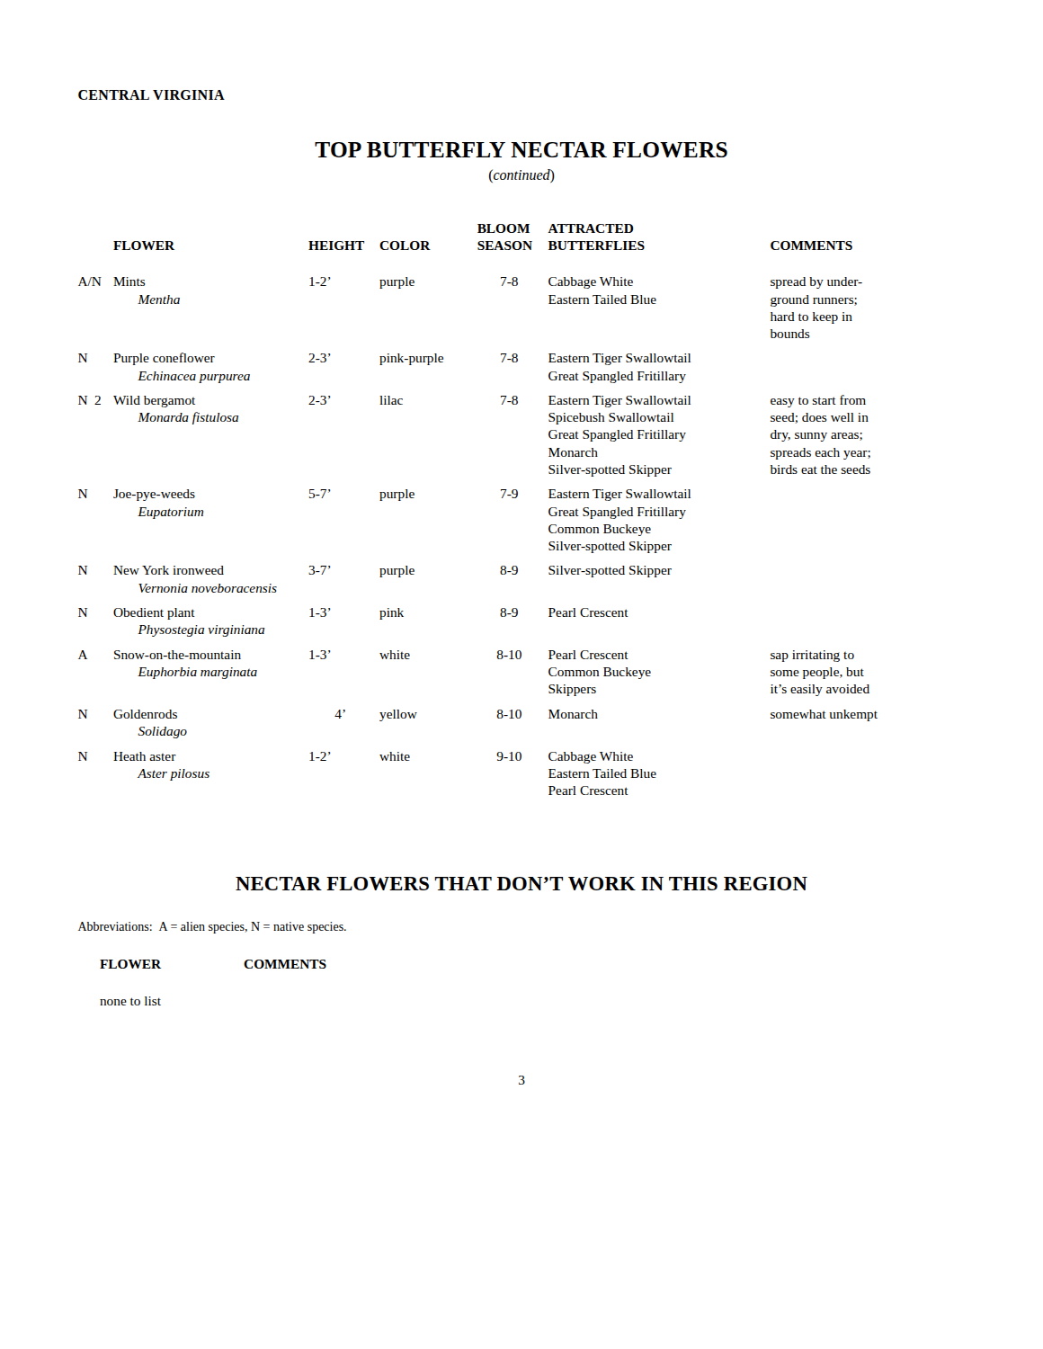CENTRAL VIRGINIA
TOP BUTTERFLY NECTAR FLOWERS
(continued)
| | FLOWER | HEIGHT | COLOR | BLOOM SEASON | ATTRACTED BUTTERFLIES | COMMENTS |
| --- | --- | --- | --- | --- | --- | --- |
| A/N | Mints Mentha | 1-2’ | purple | 7-8 | Cabbage White Eastern Tailed Blue | spread by under- ground runners; hard to keep in bounds |
| N | Purple coneflower Echinacea purpurea | 2-3’ | pink-purple | 7-8 | Eastern Tiger Swallowtail Great Spangled Fritillary | |
| N 2 | Wild bergamot Monarda fistulosa | 2-3’ | lilac | 7-8 | Eastern Tiger Swallowtail Spicebush Swallowtail Great Spangled Fritillary Monarch Silver-spotted Skipper | easy to start from seed; does well in dry, sunny areas; spreads each year; birds eat the seeds |
| N | Joe-pye-weeds Eupatorium | 5-7’ | purple | 7-9 | Eastern Tiger Swallowtail Great Spangled Fritillary Common Buckeye Silver-spotted Skipper | |
| N | New York ironweed Vernonia noveboracensis | 3-7’ | purple | 8-9 | Silver-spotted Skipper | |
| N | Obedient plant Physostegia virginiana | 1-3’ | pink | 8-9 | Pearl Crescent | |
| A | Snow-on-the-mountain Euphorbia marginata | 1-3’ | white | 8-10 | Pearl Crescent Common Buckeye Skippers | sap irritating to some people, but it’s easily avoided |
| N | Goldenrods Solidago | 4’ | yellow | 8-10 | Monarch | somewhat unkempt |
| N | Heath aster Aster pilosus | 1-2’ | white | 9-10 | Cabbage White Eastern Tailed Blue Pearl Crescent | |
NECTAR FLOWERS THAT DON’T WORK IN THIS REGION
Abbreviations: A = alien species, N = native species.
| FLOWER | COMMENTS |
| --- | --- |
| none to list | |
3